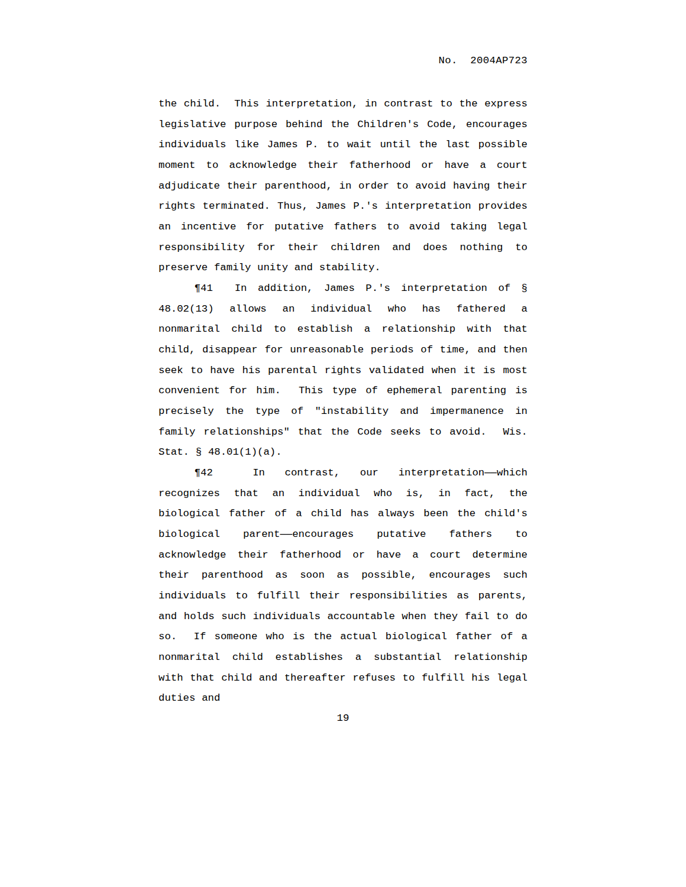No. 2004AP723
the child. This interpretation, in contrast to the express legislative purpose behind the Children's Code, encourages individuals like James P. to wait until the last possible moment to acknowledge their fatherhood or have a court adjudicate their parenthood, in order to avoid having their rights terminated. Thus, James P.'s interpretation provides an incentive for putative fathers to avoid taking legal responsibility for their children and does nothing to preserve family unity and stability.
¶41 In addition, James P.'s interpretation of § 48.02(13) allows an individual who has fathered a nonmarital child to establish a relationship with that child, disappear for unreasonable periods of time, and then seek to have his parental rights validated when it is most convenient for him. This type of ephemeral parenting is precisely the type of "instability and impermanence in family relationships" that the Code seeks to avoid. Wis. Stat. § 48.01(1)(a).
¶42 In contrast, our interpretation——which recognizes that an individual who is, in fact, the biological father of a child has always been the child's biological parent——encourages putative fathers to acknowledge their fatherhood or have a court determine their parenthood as soon as possible, encourages such individuals to fulfill their responsibilities as parents, and holds such individuals accountable when they fail to do so. If someone who is the actual biological father of a nonmarital child establishes a substantial relationship with that child and thereafter refuses to fulfill his legal duties and
19